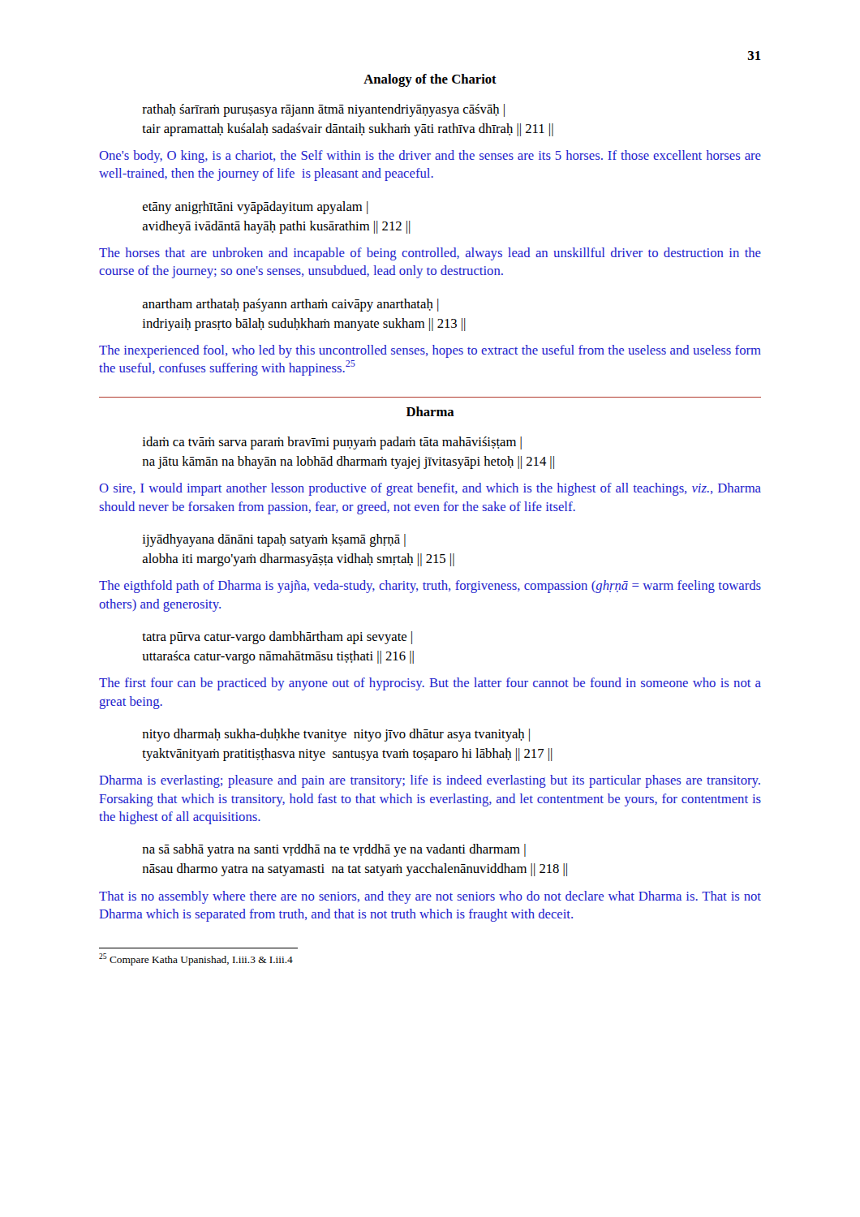31
Analogy of the Chariot
rathaḥ śarīraṁ puruṣasya rājann ātmā niyantendriyāṇyasya cāśvāḥ |
tair apramattaḥ kuśalaḥ sadaśvair dāntaiḥ sukhaṁ yāti rathīva dhīraḥ || 211 ||
One's body, O king, is a chariot, the Self within is the driver and the senses are its 5 horses. If those excellent horses are well-trained, then the journey of life is pleasant and peaceful.
etāny anigṛhītāni vyāpādayitum apyalam |
avidheyā ivādāntā hayāḥ pathi kusārathim || 212 ||
The horses that are unbroken and incapable of being controlled, always lead an unskillful driver to destruction in the course of the journey; so one's senses, unsubdued, lead only to destruction.
anartham arthataḥ paśyann arthaṁ caivāpy anarthataḥ |
indriyaiḥ prasṛto bālaḥ suduḥkhaṁ manyate sukham || 213 ||
The inexperienced fool, who led by this uncontrolled senses, hopes to extract the useful from the useless and useless form the useful, confuses suffering with happiness.25
Dharma
idaṁ ca tvāṁ sarva paraṁ bravīmi puṇyaṁ padaṁ tāta mahāviśiṣṭam |
na jātu kāmān na bhayān na lobhād dharmaṁ tyajej jīvitasyāpi hetoḥ || 214 ||
O sire, I would impart another lesson productive of great benefit, and which is the highest of all teachings, viz., Dharma should never be forsaken from passion, fear, or greed, not even for the sake of life itself.
ijyādhyayana dānāni tapaḥ satyaṁ kṣamā ghṛṇā |
alobha iti margo'yaṁ dharmasyāṣṭa vidhaḥ smṛtaḥ || 215 ||
The eigthfold path of Dharma is yajña, veda-study, charity, truth, forgiveness, compassion (ghṛṇā = warm feeling towards others) and generosity.
tatra pūrva catur-vargo dambhārtham api sevyate |
uttaraśca catur-vargo nāmahātmāsu tiṣṭhati || 216 ||
The first four can be practiced by anyone out of hyprocisy. But the latter four cannot be found in someone who is not a great being.
nityo dharmaḥ sukha-duḥkhe tvanitye nityo jīvo dhātur asya tvanityaḥ |
tyaktvānityaṁ pratitiṣṭhasva nitye santuṣya tvaṁ toṣaparo hi lābhaḥ || 217 ||
Dharma is everlasting; pleasure and pain are transitory; life is indeed everlasting but its particular phases are transitory. Forsaking that which is transitory, hold fast to that which is everlasting, and let contentment be yours, for contentment is the highest of all acquisitions.
na sā sabhā yatra na santi vṛddhā na te vṛddhā ye na vadanti dharmam |
nāsau dharmo yatra na satyamasti na tat satyaṁ yacchalenānuviddham || 218 ||
That is no assembly where there are no seniors, and they are not seniors who do not declare what Dharma is. That is not Dharma which is separated from truth, and that is not truth which is fraught with deceit.
25 Compare Katha Upanishad, I.iii.3 & I.iii.4